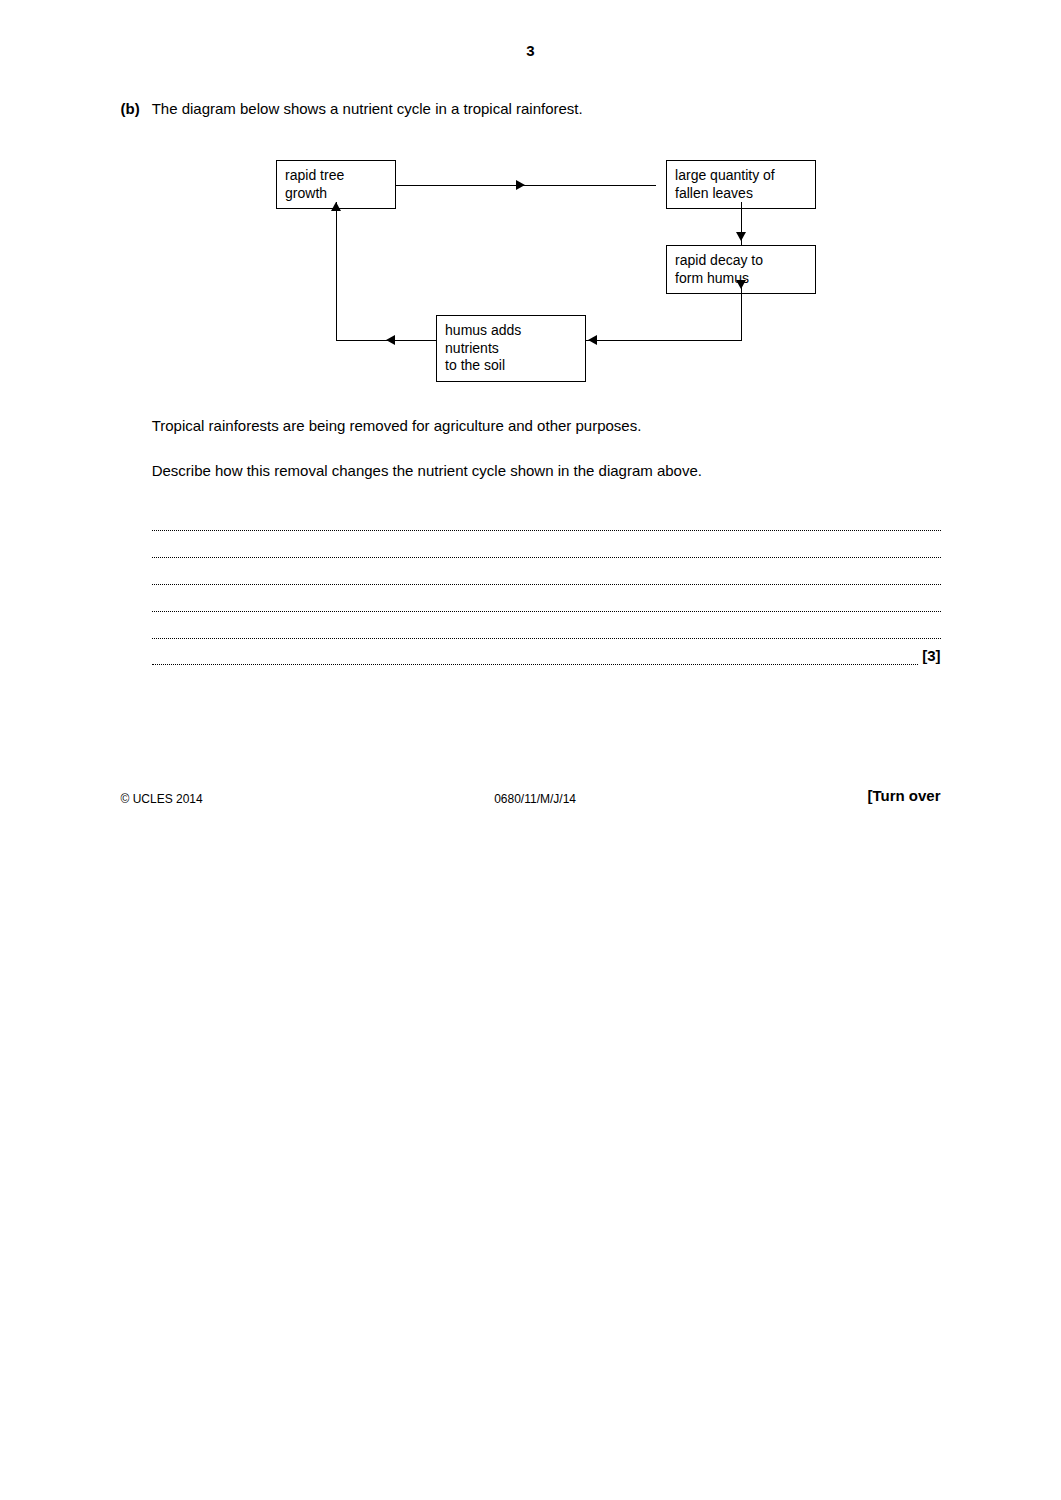3
(b)
The diagram below shows a nutrient cycle in a tropical rainforest.
rapid tree
growth
large quantity of
fallen leaves
rapid decay to
form humus
humus adds nutrients
to the soil
Tropical rainforests are being removed for agriculture and other purposes.
Describe how this removal changes the nutrient cycle shown in the diagram above.
[3]
© UCLES 2014 0680/11/M/J/14 [Turn over